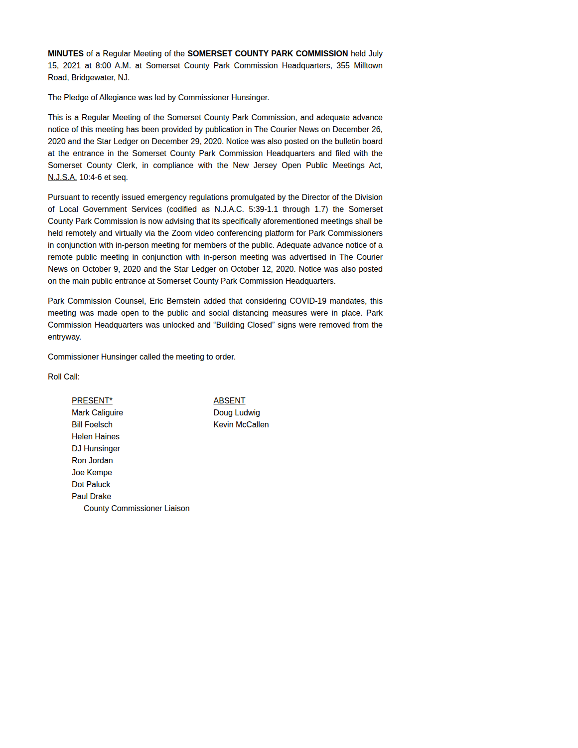MINUTES of a Regular Meeting of the SOMERSET COUNTY PARK COMMISSION held July 15, 2021 at 8:00 A.M. at Somerset County Park Commission Headquarters, 355 Milltown Road, Bridgewater, NJ.
The Pledge of Allegiance was led by Commissioner Hunsinger.
This is a Regular Meeting of the Somerset County Park Commission, and adequate advance notice of this meeting has been provided by publication in The Courier News on December 26, 2020 and the Star Ledger on December 29, 2020. Notice was also posted on the bulletin board at the entrance in the Somerset County Park Commission Headquarters and filed with the Somerset County Clerk, in compliance with the New Jersey Open Public Meetings Act, N.J.S.A. 10:4-6 et seq.
Pursuant to recently issued emergency regulations promulgated by the Director of the Division of Local Government Services (codified as N.J.A.C. 5:39-1.1 through 1.7) the Somerset County Park Commission is now advising that its specifically aforementioned meetings shall be held remotely and virtually via the Zoom video conferencing platform for Park Commissioners in conjunction with in-person meeting for members of the public. Adequate advance notice of a remote public meeting in conjunction with in-person meeting was advertised in The Courier News on October 9, 2020 and the Star Ledger on October 12, 2020. Notice was also posted on the main public entrance at Somerset County Park Commission Headquarters.
Park Commission Counsel, Eric Bernstein added that considering COVID-19 mandates, this meeting was made open to the public and social distancing measures were in place. Park Commission Headquarters was unlocked and “Building Closed” signs were removed from the entryway.
Commissioner Hunsinger called the meeting to order.
Roll Call:
| PRESENT* | ABSENT |
| Mark Caliguire | Doug Ludwig |
| Bill Foelsch | Kevin McCallen |
| Helen Haines | |
| DJ Hunsinger | |
| Ron Jordan | |
| Joe Kempe | |
| Dot Paluck | |
| Paul Drake County Commissioner Liaison | |